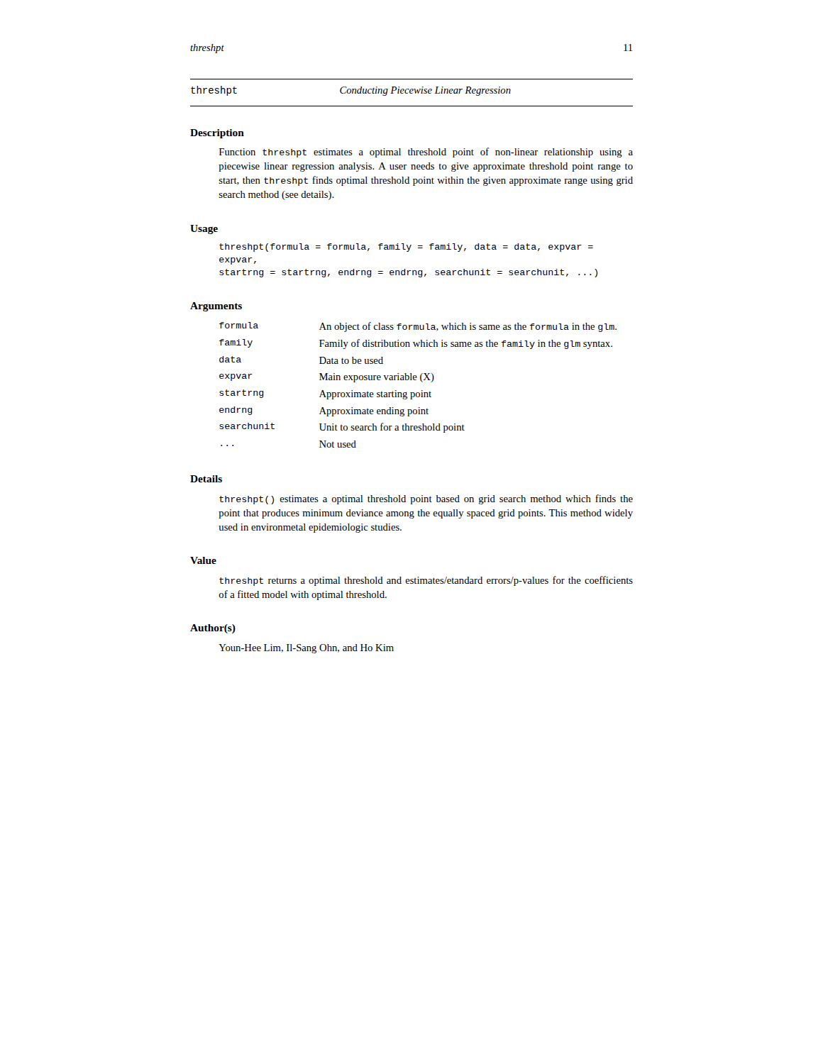threshpt
11
threshpt
Conducting Piecewise Linear Regression
Description
Function threshpt estimates a optimal threshold point of non-linear relationship using a piecewise linear regression analysis. A user needs to give approximate threshold point range to start, then threshpt finds optimal threshold point within the given approximate range using grid search method (see details).
Usage
threshpt(formula = formula, family = family, data = data, expvar = expvar,
startrng = startrng, endrng = endrng, searchunit = searchunit, ...)
Arguments
| formula | An object of class formula , which is same as the formula in the glm . |
| family | Family of distribution which is same as the family in the glm syntax. |
| data | Data to be used |
| expvar | Main exposure variable (X) |
| startrng | Approximate starting point |
| endrng | Approximate ending point |
| searchunit | Unit to search for a threshold point |
| ... | Not used |
Details
threshpt() estimates a optimal threshold point based on grid search method which finds the point that produces minimum deviance among the equally spaced grid points. This method widely used in environmetal epidemiologic studies.
Value
threshpt returns a optimal threshold and estimates/etandard errors/p-values for the coefficients of a fitted model with optimal threshold.
Author(s)
Youn-Hee Lim, Il-Sang Ohn, and Ho Kim